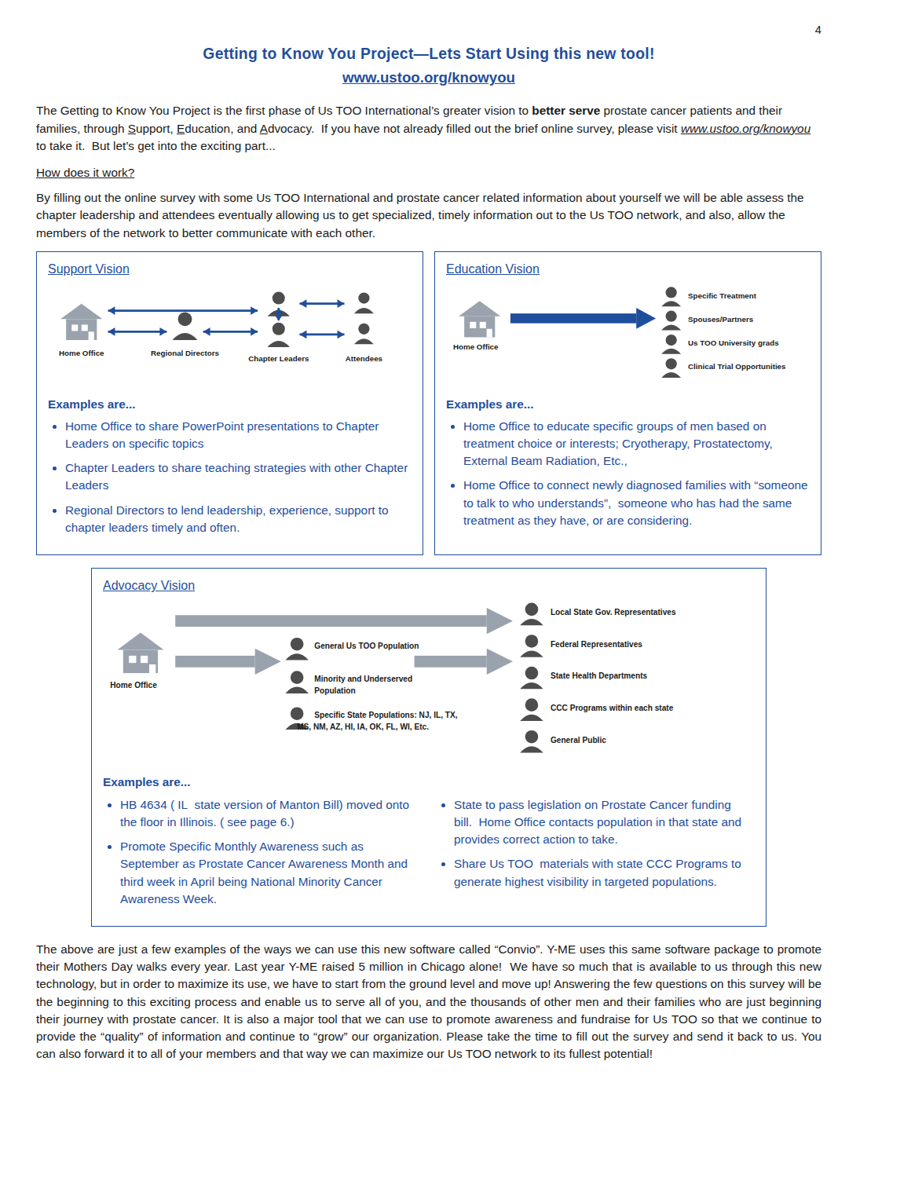4
Getting to Know You Project—Lets Start Using this new tool!
www.ustoo.org/knowyou
The Getting to Know You Project is the first phase of Us TOO International’s greater vision to better serve prostate cancer patients and their families, through Support, Education, and Advocacy. If you have not already filled out the brief online survey, please visit www.ustoo.org/knowyou to take it. But let’s get into the exciting part...
How does it work?
By filling out the online survey with some Us TOO International and prostate cancer related information about yourself we will be able assess the chapter leadership and attendees eventually allowing us to get specialized, timely information out to the Us TOO network, and also, allow the members of the network to better communicate with each other.
Support Vision
Home Office Regional Directors Chapter Leaders Attendees
Examples are...
Home Office to share PowerPoint presentations to Chapter Leaders on specific topics
Chapter Leaders to share teaching strategies with other Chapter Leaders
Regional Directors to lend leadership, experience, support to chapter leaders timely and often.
Education Vision
Specific Treatment Spouses/Partners Us TOO University grads Clinical Trial Opportunities Home Office
Examples are...
Home Office to educate specific groups of men based on treatment choice or interests; Cryotherapy, Prostatectomy, External Beam Radiation, Etc.,
Home Office to connect newly diagnosed families with “someone to talk to who understands”, someone who has had the same treatment as they have, or are considering.
Advocacy Vision
Home Office General Us TOO Population Minority and Underserved Population Specific State Populations: NJ, IL, TX, MS, NM, AZ, HI, IA, OK, FL, WI, Etc. Local State Gov. Representatives Federal Representatives State Health Departments CCC Programs within each state General Public
Examples are...
HB 4634 ( IL state version of Manton Bill) moved onto the floor in Illinois. ( see page 6.)
Promote Specific Monthly Awareness such as September as Prostate Cancer Awareness Month and third week in April being National Minority Cancer Awareness Week.
State to pass legislation on Prostate Cancer funding bill. Home Office contacts population in that state and provides correct action to take.
Share Us TOO materials with state CCC Programs to generate highest visibility in targeted populations.
The above are just a few examples of the ways we can use this new software called “Convio”. Y-ME uses this same software package to promote their Mothers Day walks every year. Last year Y-ME raised 5 million in Chicago alone! We have so much that is available to us through this new technology, but in order to maximize its use, we have to start from the ground level and move up! Answering the few questions on this survey will be the beginning to this exciting process and enable us to serve all of you, and the thousands of other men and their families who are just beginning their journey with prostate cancer. It is also a major tool that we can use to promote awareness and fundraise for Us TOO so that we continue to provide the “quality” of information and continue to “grow” our organization. Please take the time to fill out the survey and send it back to us. You can also forward it to all of your members and that way we can maximize our Us TOO network to its fullest potential!